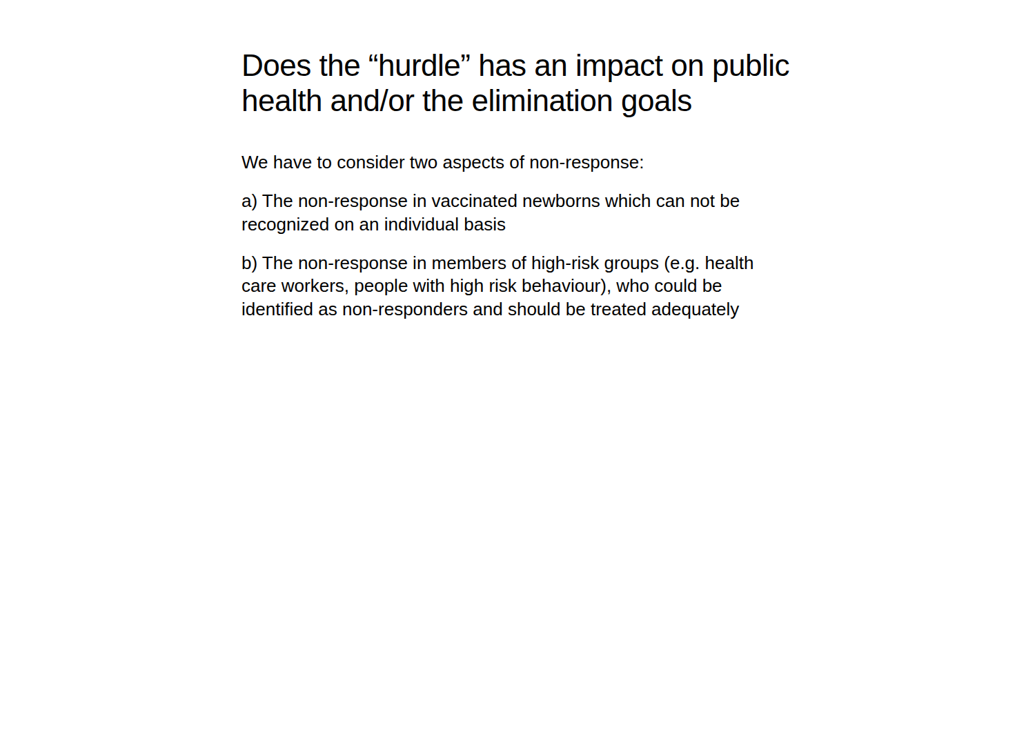Does the “hurdle” has an impact on public health and/or the elimination goals
We have to consider two aspects of non-response:
a) The non-response in vaccinated newborns which can not be recognized on an individual basis
b) The non-response in members of high-risk groups (e.g. health care workers, people with high risk behaviour), who could be identified as non-responders and should be treated adequately